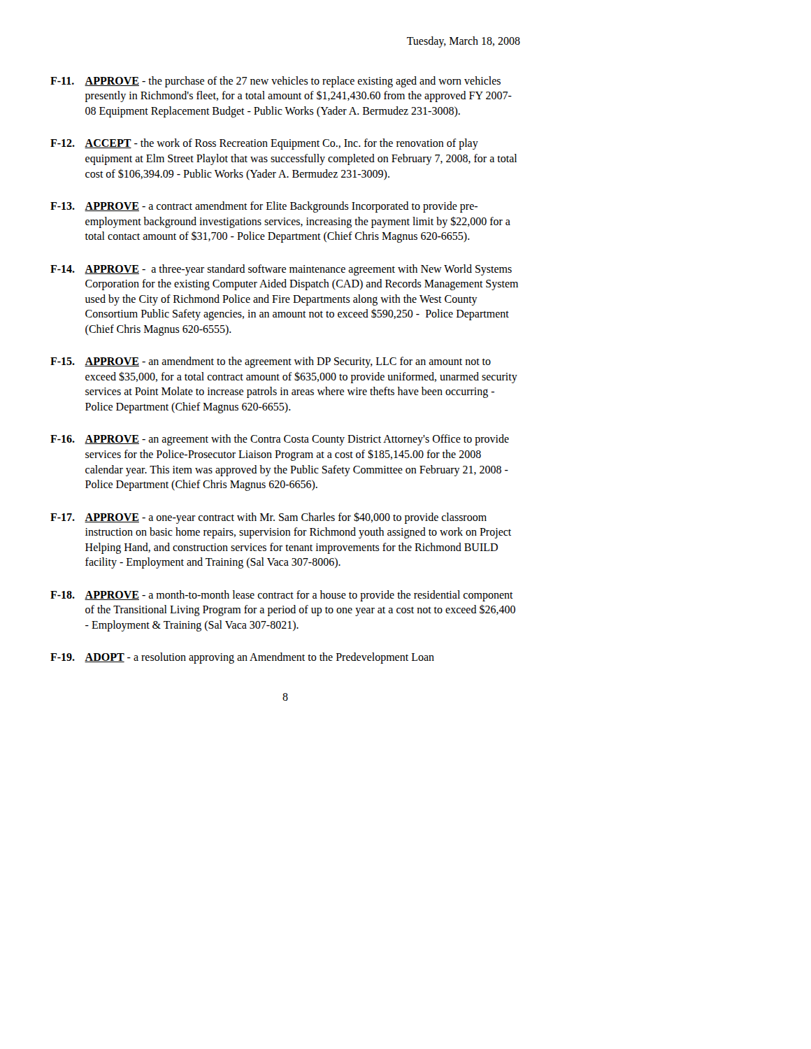Tuesday, March 18, 2008
F-11.
APPROVE - the purchase of the 27 new vehicles to replace existing aged and worn vehicles presently in Richmond's fleet, for a total amount of $1,241,430.60 from the approved FY 2007- 08 Equipment Replacement Budget - Public Works (Yader A. Bermudez 231-3008).
F-12.
ACCEPT - the work of Ross Recreation Equipment Co., Inc. for the renovation of play equipment at Elm Street Playlot that was successfully completed on February 7, 2008, for a total cost of $106,394.09 - Public Works (Yader A. Bermudez 231-3009).
F-13.
APPROVE - a contract amendment for Elite Backgrounds Incorporated to provide pre-employment background investigations services, increasing the payment limit by $22,000 for a total contact amount of $31,700 - Police Department (Chief Chris Magnus 620-6655).
F-14.
APPROVE - a three-year standard software maintenance agreement with New World Systems Corporation for the existing Computer Aided Dispatch (CAD) and Records Management System used by the City of Richmond Police and Fire Departments along with the West County Consortium Public Safety agencies, in an amount not to exceed $590,250 - Police Department (Chief Chris Magnus 620-6555).
F-15.
APPROVE - an amendment to the agreement with DP Security, LLC for an amount not to exceed $35,000, for a total contract amount of $635,000 to provide uniformed, unarmed security services at Point Molate to increase patrols in areas where wire thefts have been occurring - Police Department (Chief Magnus 620-6655).
F-16.
APPROVE - an agreement with the Contra Costa County District Attorney's Office to provide services for the Police-Prosecutor Liaison Program at a cost of $185,145.00 for the 2008 calendar year. This item was approved by the Public Safety Committee on February 21, 2008 - Police Department (Chief Chris Magnus 620-6656).
F-17.
APPROVE - a one-year contract with Mr. Sam Charles for $40,000 to provide classroom instruction on basic home repairs, supervision for Richmond youth assigned to work on Project Helping Hand, and construction services for tenant improvements for the Richmond BUILD facility - Employment and Training (Sal Vaca 307-8006).
F-18.
APPROVE - a month-to-month lease contract for a house to provide the residential component of the Transitional Living Program for a period of up to one year at a cost not to exceed $26,400 - Employment & Training (Sal Vaca 307-8021).
F-19.
ADOPT - a resolution approving an Amendment to the Predevelopment Loan
8